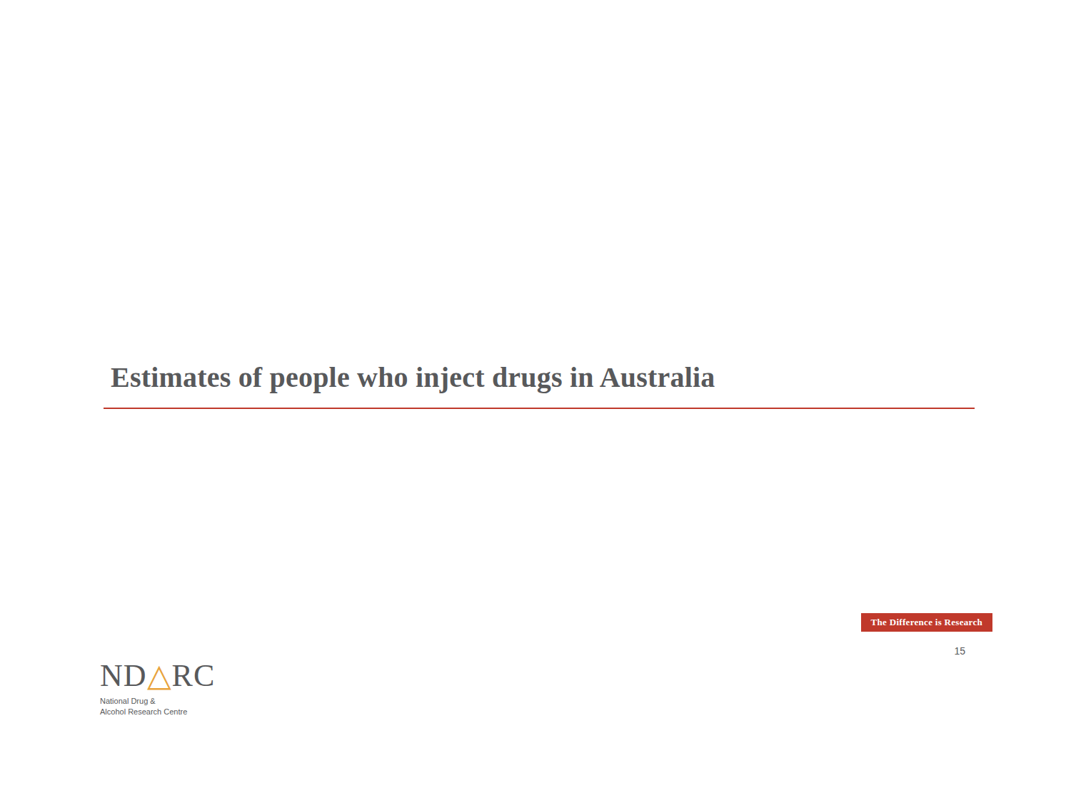Estimates of people who inject drugs in Australia
ND△RC
National Drug &
Alcohol Research Centre
The Difference is Research
15